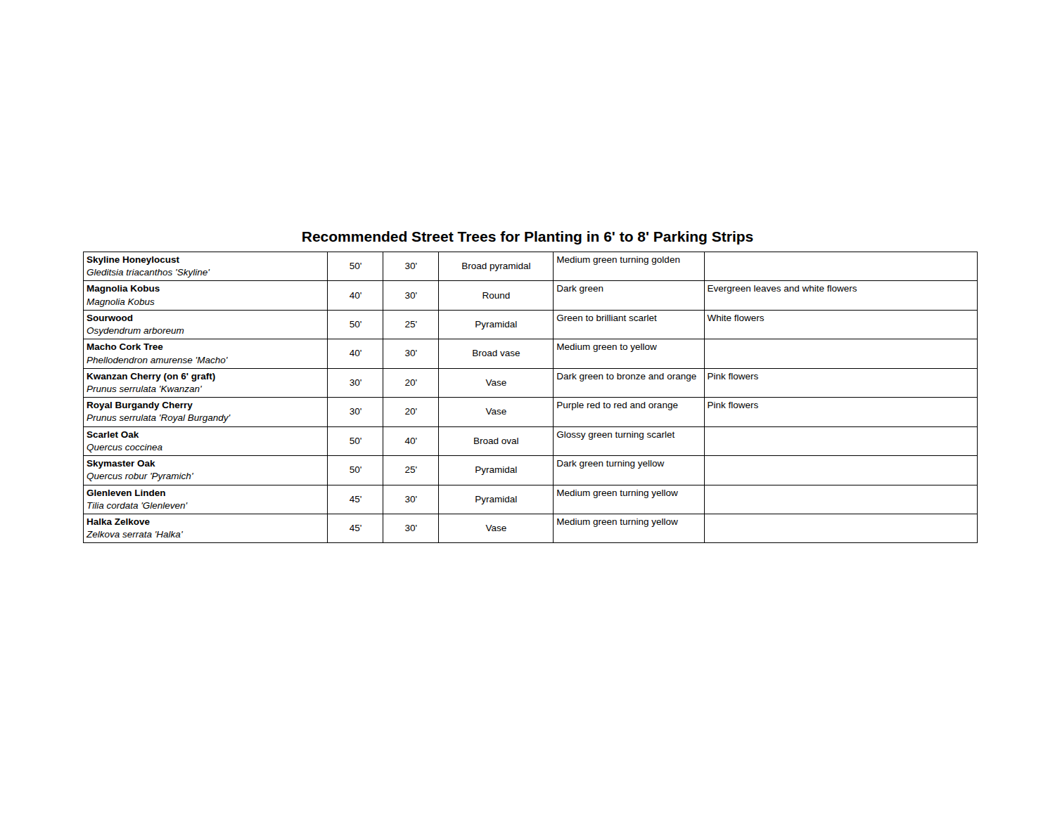Recommended Street Trees for Planting in 6' to 8' Parking Strips
| Skyline Honeylocust Gleditsia triacanthos 'Skyline' | 50' | 30' | Broad pyramidal | Medium green turning golden | |
| Magnolia Kobus Magnolia Kobus | 40' | 30' | Round | Dark green | Evergreen leaves and white flowers |
| Sourwood Osydendrum arboreum | 50' | 25' | Pyramidal | Green to brilliant scarlet | White flowers |
| Macho Cork Tree Phellodendron amurense 'Macho' | 40' | 30' | Broad vase | Medium green to yellow | |
| Kwanzan Cherry (on 6' graft) Prunus serrulata 'Kwanzan' | 30' | 20' | Vase | Dark green to bronze and orange | Pink flowers |
| Royal Burgandy Cherry Prunus serrulata 'Royal Burgandy' | 30' | 20' | Vase | Purple red to red and orange | Pink flowers |
| Scarlet Oak Quercus coccinea | 50' | 40' | Broad oval | Glossy green turning scarlet | |
| Skymaster Oak Quercus robur 'Pyramich' | 50' | 25' | Pyramidal | Dark green turning yellow | |
| Glenleven Linden Tilia cordata 'Glenleven' | 45' | 30' | Pyramidal | Medium green turning yellow | |
| Halka Zelkove Zelkova serrata 'Halka' | 45' | 30' | Vase | Medium green turning yellow | |